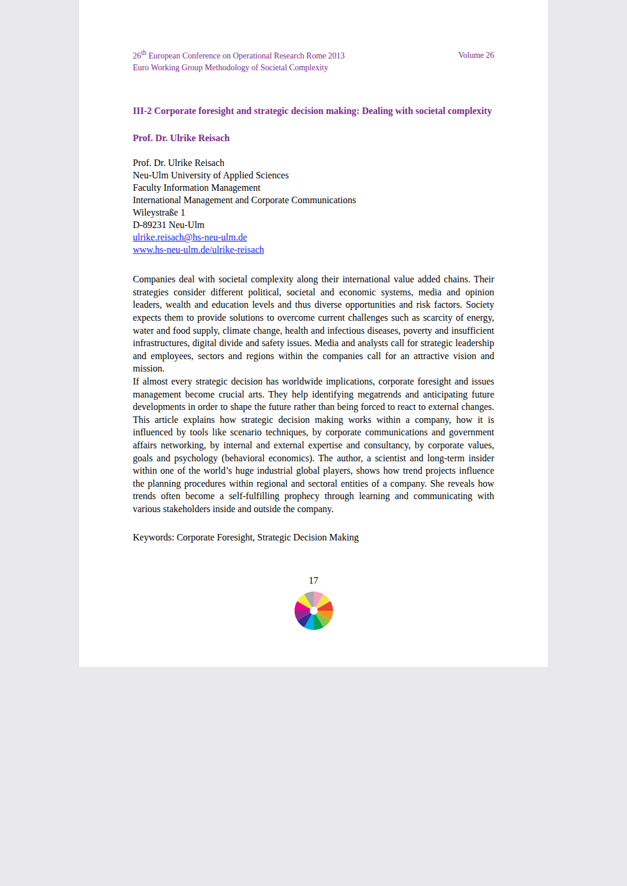26th European Conference on Operational Research Rome 2013 Volume 26
Euro Working Group Methodology of Societal Complexity
III-2 Corporate foresight and strategic decision making: Dealing with societal complexity
Prof. Dr. Ulrike Reisach
Prof. Dr. Ulrike Reisach
Neu-Ulm University of Applied Sciences
Faculty Information Management
International Management and Corporate Communications
Wileystraße 1
D-89231 Neu-Ulm
ulrike.reisach@hs-neu-ulm.de
www.hs-neu-ulm.de/ulrike-reisach
Companies deal with societal complexity along their international value added chains. Their strategies consider different political, societal and economic systems, media and opinion leaders, wealth and education levels and thus diverse opportunities and risk factors. Society expects them to provide solutions to overcome current challenges such as scarcity of energy, water and food supply, climate change, health and infectious diseases, poverty and insufficient infrastructures, digital divide and safety issues. Media and analysts call for strategic leadership and employees, sectors and regions within the companies call for an attractive vision and mission.
If almost every strategic decision has worldwide implications, corporate foresight and issues management become crucial arts. They help identifying megatrends and anticipating future developments in order to shape the future rather than being forced to react to external changes. This article explains how strategic decision making works within a company, how it is influenced by tools like scenario techniques, by corporate communications and government affairs networking, by internal and external expertise and consultancy, by corporate values, goals and psychology (behavioral economics). The author, a scientist and long-term insider within one of the world’s huge industrial global players, shows how trend projects influence the planning procedures within regional and sectoral entities of a company. She reveals how trends often become a self-fulfilling prophecy through learning and communicating with various stakeholders inside and outside the company.
Keywords: Corporate Foresight, Strategic Decision Making
17